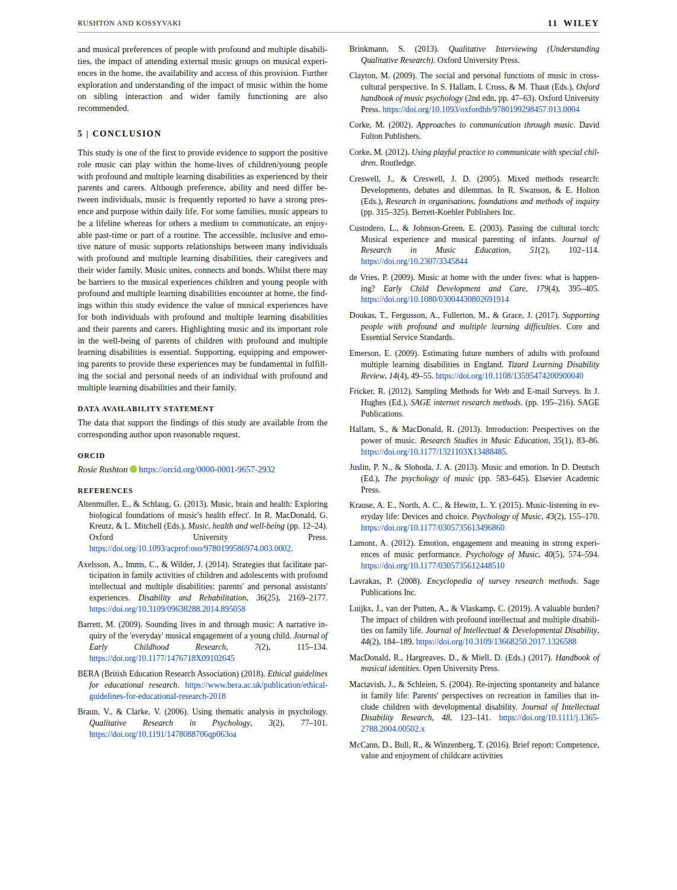Rushton and Kossyvaki 11 WILEY
and musical preferences of people with profound and multiple disabilities, the impact of attending external music groups on musical experiences in the home, the availability and access of this provision. Further exploration and understanding of the impact of music within the home on sibling interaction and wider family functioning are also recommended.
5 | CONCLUSION
This study is one of the first to provide evidence to support the positive role music can play within the home-lives of children/young people with profound and multiple learning disabilities as experienced by their parents and carers. Although preference, ability and need differ between individuals, music is frequently reported to have a strong presence and purpose within daily life. For some families, music appears to be a lifeline whereas for others a medium to communicate, an enjoyable past-time or part of a routine. The accessible, inclusive and emotive nature of music supports relationships between many individuals with profound and multiple learning disabilities, their caregivers and their wider family. Music unites, connects and bonds. Whilst there may be barriers to the musical experiences children and young people with profound and multiple learning disabilities encounter at home, the findings within this study evidence the value of musical experiences have for both individuals with profound and multiple learning disabilities and their parents and carers. Highlighting music and its important role in the well-being of parents of children with profound and multiple learning disabilities is essential. Supporting, equipping and empowering parents to provide these experiences may be fundamental in fulfilling the social and personal needs of an individual with profound and multiple learning disabilities and their family.
Data Availability Statement
The data that support the findings of this study are available from the corresponding author upon reasonable request.
ORCID
Rosie Rushton https://orcid.org/0000-0001-9657-2932
References
Altenmuller, E., & Schlaug, G. (2013). Music, brain and health: Exploring biological foundations of music's health effect'. In R. MacDonald, G. Kreutz, & L. Mitchell (Eds.), Music, health and well-being (pp. 12–24). Oxford University Press. https://doi.org/10.1093/acprof:oso/9780199586974.003.0002.
Axelsson, A., Imms, C., & Wilder, J. (2014). Strategies that facilitate participation in family activities of children and adolescents with profound intellectual and multiple disabilities: parents' and personal assistants' experiences. Disability and Rehabilitation, 36(25), 2169–2177. https://doi.org/10.3109/09638288.2014.895058
Barrett, M. (2009). Sounding lives in and through music: A narrative inquiry of the 'everyday' musical engagement of a young child. Journal of Early Childhood Research, 7(2), 115–134. https://doi.org/10.1177/1476718X09102645
BERA (British Education Research Association) (2018). Ethical guidelines for educational research. https://www.bera.ac.uk/publication/ethical-guidelines-for-educational-research-2018
Braun, V., & Clarke, V. (2006). Using thematic analysis in psychology. Qualitative Research in Psychology, 3(2), 77–101. https://doi.org/10.1191/1478088706qp063oa
Brinkmann, S. (2013). Qualitative Interviewing (Understanding Qualitative Research). Oxford University Press.
Clayton, M. (2009). The social and personal functions of music in cross-cultural perspective. In S. Hallam, I. Cross, & M. Thaut (Eds.), Oxford handbook of music psychology (2nd edn, pp. 47–63). Oxford University Press. https://doi.org/10.1093/oxfordhb/9780199298457.013.0004
Corke, M. (2002). Approaches to communication through music. David Fulton Publishers.
Corke, M. (2012). Using playful practice to communicate with special children. Routledge.
Creswell, J., & Creswell, J. D. (2005). Mixed methods research: Developments, debates and dilemmas. In R. Swanson, & E. Holton (Eds.), Research in organisations, foundations and methods of inquiry (pp. 315–325). Berrett-Koehler Publishers Inc.
Custodero, L., & Johnson-Green, E. (2003). Passing the cultural torch: Musical experience and musical parenting of infants. Journal of Research in Music Education, 51(2), 102–114. https://doi.org/10.2307/3345844
de Vries, P. (2009). Music at home with the under fives: what is happening? Early Child Development and Care, 179(4), 395–405. https://doi.org/10.1080/03004430802691914
Doukas, T., Fergusson, A., Fullerton, M., & Grace, J. (2017). Supporting people with profound and multiple learning difficulties. Core and Essential Service Standards.
Emerson, E. (2009). Estimating future numbers of adults with profound multiple learning disabilities in England. Tizard Learning Disability Review, 14(4), 49–55. https://doi.org/10.1108/13595474200900040
Fricker, R. (2012). Sampling Methods for Web and E-mail Surveys. In J. Hughes (Ed.), SAGE internet research methods. (pp. 195–216). SAGE Publications.
Hallam, S., & MacDonald, R. (2013). Introduction: Perspectives on the power of music. Research Studies in Music Education, 35(1), 83–86. https://doi.org/10.1177/1321103X13488485.
Juslin, P. N., & Sloboda, J. A. (2013). Music and emotion. In D. Deutsch (Ed.), The psychology of music (pp. 583–645). Elsevier Academic Press.
Krause, A. E., North, A. C., & Hewitt, L. Y. (2015). Music-listening in everyday life: Devices and choice. Psychology of Music, 43(2), 155–170. https://doi.org/10.1177/0305735613496860
Lamont, A. (2012). Emotion, engagement and meaning in strong experiences of music performance. Psychology of Music, 40(5), 574–594. https://doi.org/10.1177/0305735612448510
Lavrakas, P. (2008). Encyclopedia of survey research methods. Sage Publications Inc.
Luijkx, J., van der Putten, A., & Vlaskamp, C. (2019). A valuable burden? The impact of children with profound intellectual and multiple disabilities on family life. Journal of Intellectual & Developmental Disability, 44(2), 184–189. https://doi.org/10.3109/13668250.2017.1326588
MacDonald, R., Hargreaves, D., & Miell, D. (Eds.) (2017). Handbook of musical identities. Open University Press.
Mactavish, J., & Schleien, S. (2004). Re-injecting spontaneity and balance in family life: Parents' perspectives on recreation in families that include children with developmental disability. Journal of Intellectual Disability Research, 48, 123–141. https://doi.org/10.1111/j.1365-2788.2004.00502.x
McCann, D., Bull, R., & Winzenberg, T. (2016). Brief report: Competence, value and enjoyment of childcare activities